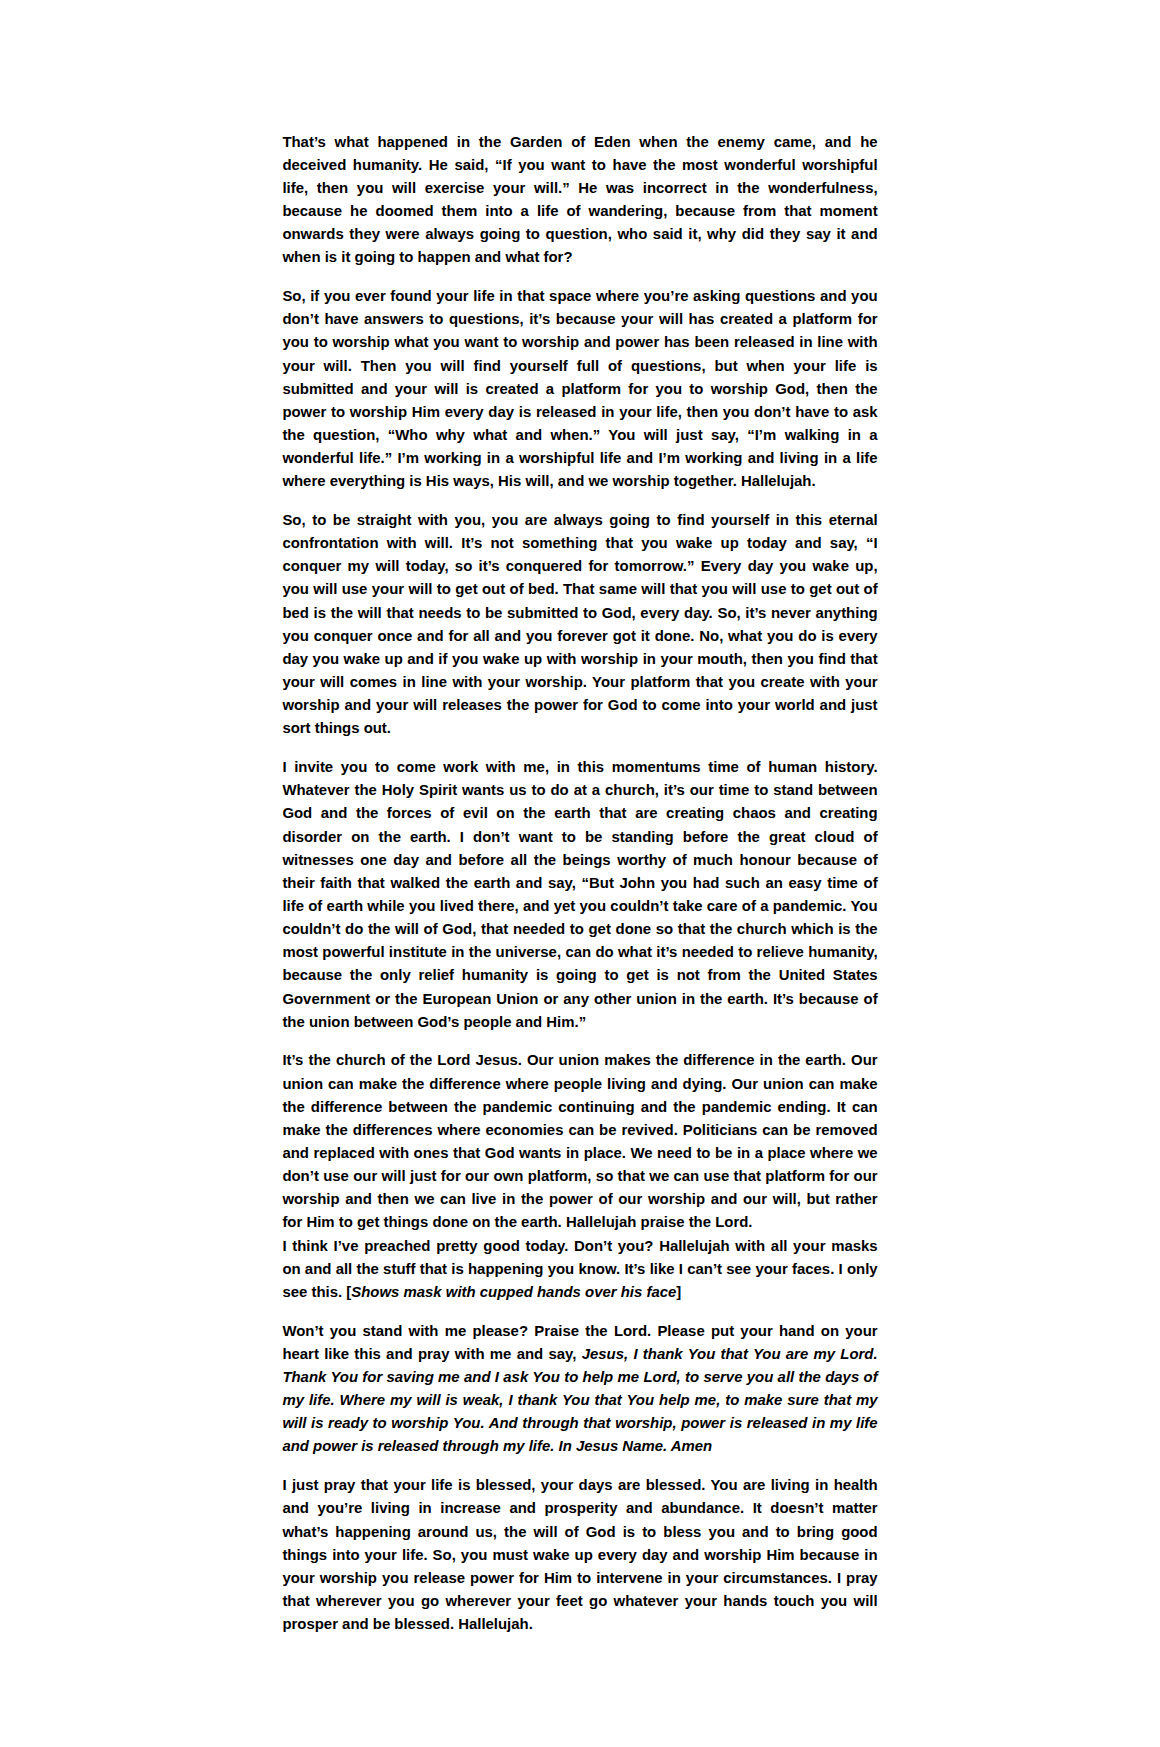That’s what happened in the Garden of Eden when the enemy came, and he deceived humanity. He said, “If you want to have the most wonderful worshipful life, then you will exercise your will.” He was incorrect in the wonderfulness, because he doomed them into a life of wandering, because from that moment onwards they were always going to question, who said it, why did they say it and when is it going to happen and what for?
So, if you ever found your life in that space where you’re asking questions and you don’t have answers to questions, it’s because your will has created a platform for you to worship what you want to worship and power has been released in line with your will. Then you will find yourself full of questions, but when your life is submitted and your will is created a platform for you to worship God, then the power to worship Him every day is released in your life, then you don’t have to ask the question, “Who why what and when.” You will just say, “I’m walking in a wonderful life.” I’m working in a worshipful life and I’m working and living in a life where everything is His ways, His will, and we worship together. Hallelujah.
So, to be straight with you, you are always going to find yourself in this eternal confrontation with will. It’s not something that you wake up today and say, “I conquer my will today, so it’s conquered for tomorrow.” Every day you wake up, you will use your will to get out of bed. That same will that you will use to get out of bed is the will that needs to be submitted to God, every day. So, it’s never anything you conquer once and for all and you forever got it done. No, what you do is every day you wake up and if you wake up with worship in your mouth, then you find that your will comes in line with your worship. Your platform that you create with your worship and your will releases the power for God to come into your world and just sort things out.
I invite you to come work with me, in this momentums time of human history. Whatever the Holy Spirit wants us to do at a church, it’s our time to stand between God and the forces of evil on the earth that are creating chaos and creating disorder on the earth. I don’t want to be standing before the great cloud of witnesses one day and before all the beings worthy of much honour because of their faith that walked the earth and say, “But John you had such an easy time of life of earth while you lived there, and yet you couldn’t take care of a pandemic. You couldn’t do the will of God, that needed to get done so that the church which is the most powerful institute in the universe, can do what it’s needed to relieve humanity, because the only relief humanity is going to get is not from the United States Government or the European Union or any other union in the earth. It’s because of the union between God’s people and Him.”
It’s the church of the Lord Jesus. Our union makes the difference in the earth. Our union can make the difference where people living and dying. Our union can make the difference between the pandemic continuing and the pandemic ending. It can make the differences where economies can be revived. Politicians can be removed and replaced with ones that God wants in place. We need to be in a place where we don’t use our will just for our own platform, so that we can use that platform for our worship and then we can live in the power of our worship and our will, but rather for Him to get things done on the earth. Hallelujah praise the Lord.
I think I’ve preached pretty good today. Don’t you? Hallelujah with all your masks on and all the stuff that is happening you know. It’s like I can’t see your faces. I only see this. [Shows mask with cupped hands over his face]
Won’t you stand with me please? Praise the Lord. Please put your hand on your heart like this and pray with me and say, Jesus, I thank You that You are my Lord. Thank You for saving me and I ask You to help me Lord, to serve you all the days of my life. Where my will is weak, I thank You that You help me, to make sure that my will is ready to worship You. And through that worship, power is released in my life and power is released through my life. In Jesus Name. Amen
I just pray that your life is blessed, your days are blessed. You are living in health and you’re living in increase and prosperity and abundance. It doesn’t matter what’s happening around us, the will of God is to bless you and to bring good things into your life. So, you must wake up every day and worship Him because in your worship you release power for Him to intervene in your circumstances. I pray that wherever you go wherever your feet go whatever your hands touch you will prosper and be blessed. Hallelujah.